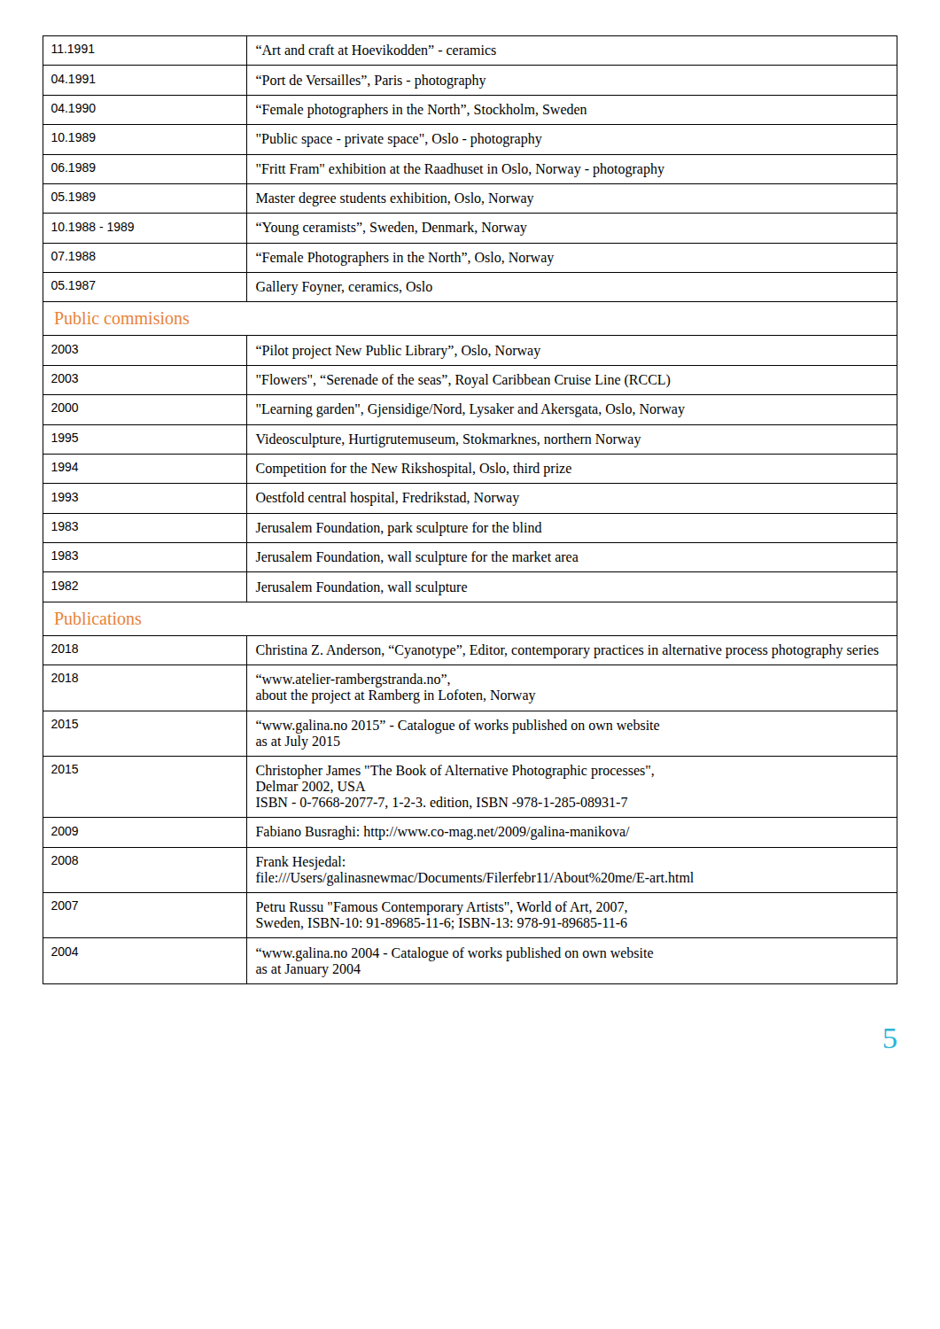| 11.1991 | “Art and craft at Hoevikodden” - ceramics |
| 04.1991 | “Port de Versailles”, Paris - photography |
| 04.1990 | “Female photographers in the North”, Stockholm, Sweden |
| 10.1989 | "Public space - private space", Oslo - photography |
| 06.1989 | "Fritt Fram" exhibition at the Raadhuset in Oslo, Norway - photography |
| 05.1989 | Master degree students exhibition, Oslo, Norway |
| 10.1988 - 1989 | “Young ceramists”, Sweden, Denmark, Norway |
| 07.1988 | “Female Photographers in the North”, Oslo, Norway |
| 05.1987 | Gallery Foyner, ceramics, Oslo |
| Public commisions |
| 2003 | “Pilot project New Public Library”, Oslo, Norway |
| 2003 | "Flowers", “Serenade of the seas”, Royal Caribbean Cruise Line (RCCL) |
| 2000 | "Learning garden", Gjensidige/Nord, Lysaker and Akersgata, Oslo, Norway |
| 1995 | Videosculpture, Hurtigrutemuseum, Stokmarknes, northern Norway |
| 1994 | Competition for the New Rikshospital, Oslo, third prize |
| 1993 | Oestfold central hospital, Fredrikstad, Norway |
| 1983 | Jerusalem Foundation, park sculpture for the blind |
| 1983 | Jerusalem Foundation, wall sculpture for the market area |
| 1982 | Jerusalem Foundation, wall sculpture |
| Publications |
| 2018 | Christina Z. Anderson, “Cyanotype”, Editor, contemporary practices in alternative process photography series |
| 2018 | “www.atelier-rambergstranda.no”, about the project at Ramberg in Lofoten, Norway |
| 2015 | “www.galina.no 2015” - Catalogue of works published on own website as at July 2015 |
| 2015 | Christopher James "The Book of Alternative Photographic processes", Delmar 2002, USA ISBN - 0-7668-2077-7, 1-2-3. edition, ISBN -978-1-285-08931-7 |
| 2009 | Fabiano Busraghi: http://www.co-mag.net/2009/galina-manikova/ |
| 2008 | Frank Hesjedal: file:///Users/galinasnewmac/Documents/Filerfebr11/About%20me/E-art.html |
| 2007 | Petru Russu "Famous Contemporary Artists", World of Art, 2007, Sweden, ISBN-10: 91-89685-11-6; ISBN-13: 978-91-89685-11-6 |
| 2004 | “www.galina.no 2004 - Catalogue of works published on own website as at January 2004 |
5